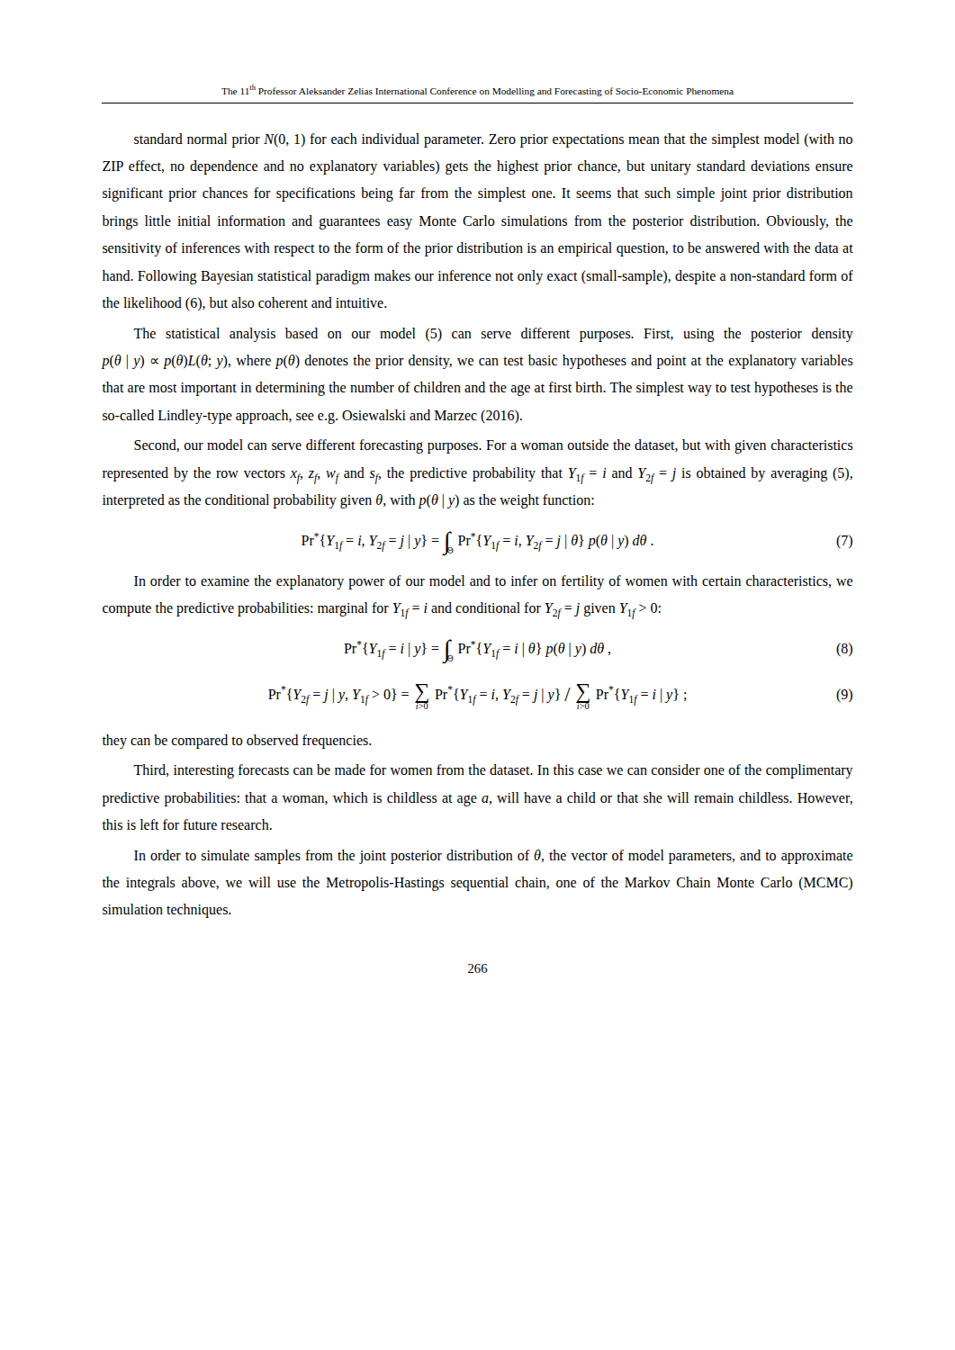The 11th Professor Aleksander Zelias International Conference on Modelling and Forecasting of Socio-Economic Phenomena
standard normal prior N(0, 1) for each individual parameter. Zero prior expectations mean that the simplest model (with no ZIP effect, no dependence and no explanatory variables) gets the highest prior chance, but unitary standard deviations ensure significant prior chances for specifications being far from the simplest one. It seems that such simple joint prior distribution brings little initial information and guarantees easy Monte Carlo simulations from the posterior distribution. Obviously, the sensitivity of inferences with respect to the form of the prior distribution is an empirical question, to be answered with the data at hand. Following Bayesian statistical paradigm makes our inference not only exact (small-sample), despite a non-standard form of the likelihood (6), but also coherent and intuitive.
The statistical analysis based on our model (5) can serve different purposes. First, using the posterior density p(θ | y) ∝ p(θ)L(θ; y), where p(θ) denotes the prior density, we can test basic hypotheses and point at the explanatory variables that are most important in determining the number of children and the age at first birth. The simplest way to test hypotheses is the so-called Lindley-type approach, see e.g. Osiewalski and Marzec (2016).
Second, our model can serve different forecasting purposes. For a woman outside the dataset, but with given characteristics represented by the row vectors xf, zf, wf and sf, the predictive probability that Y1f = i and Y2f = j is obtained by averaging (5), interpreted as the conditional probability given θ, with p(θ | y) as the weight function:
Pr*{Y1f = i, Y2f = j | y} = ∫Θ Pr*{Y1f = i, Y2f = j | θ} p(θ | y) dθ . (7)
In order to examine the explanatory power of our model and to infer on fertility of women with certain characteristics, we compute the predictive probabilities: marginal for Y1f = i and conditional for Y2f = j given Y1f > 0:
Pr*{Y1f = i | y} = ∫Θ Pr*{Y1f = i | θ} p(θ | y) dθ , (8)
Pr*{Y2f = j | y, Y1f > 0} = ∑i>0 Pr*{Y1f = i, Y2f = j | y} / ∑i>0 Pr*{Y1f = i | y} ; (9)
they can be compared to observed frequencies.
Third, interesting forecasts can be made for women from the dataset. In this case we can consider one of the complimentary predictive probabilities: that a woman, which is childless at age a, will have a child or that she will remain childless. However, this is left for future research.
In order to simulate samples from the joint posterior distribution of θ, the vector of model parameters, and to approximate the integrals above, we will use the Metropolis-Hastings sequential chain, one of the Markov Chain Monte Carlo (MCMC) simulation techniques.
266